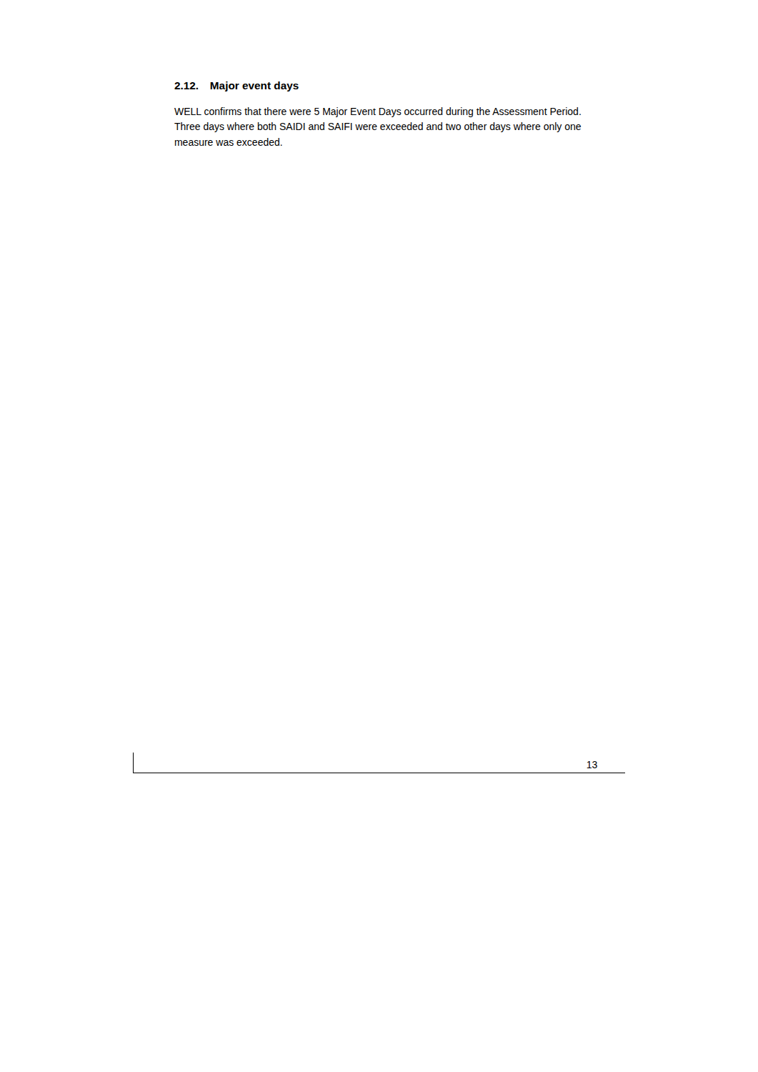2.12. Major event days
WELL confirms that there were 5 Major Event Days occurred during the Assessment Period. Three days where both SAIDI and SAIFI were exceeded and two other days where only one measure was exceeded.
13